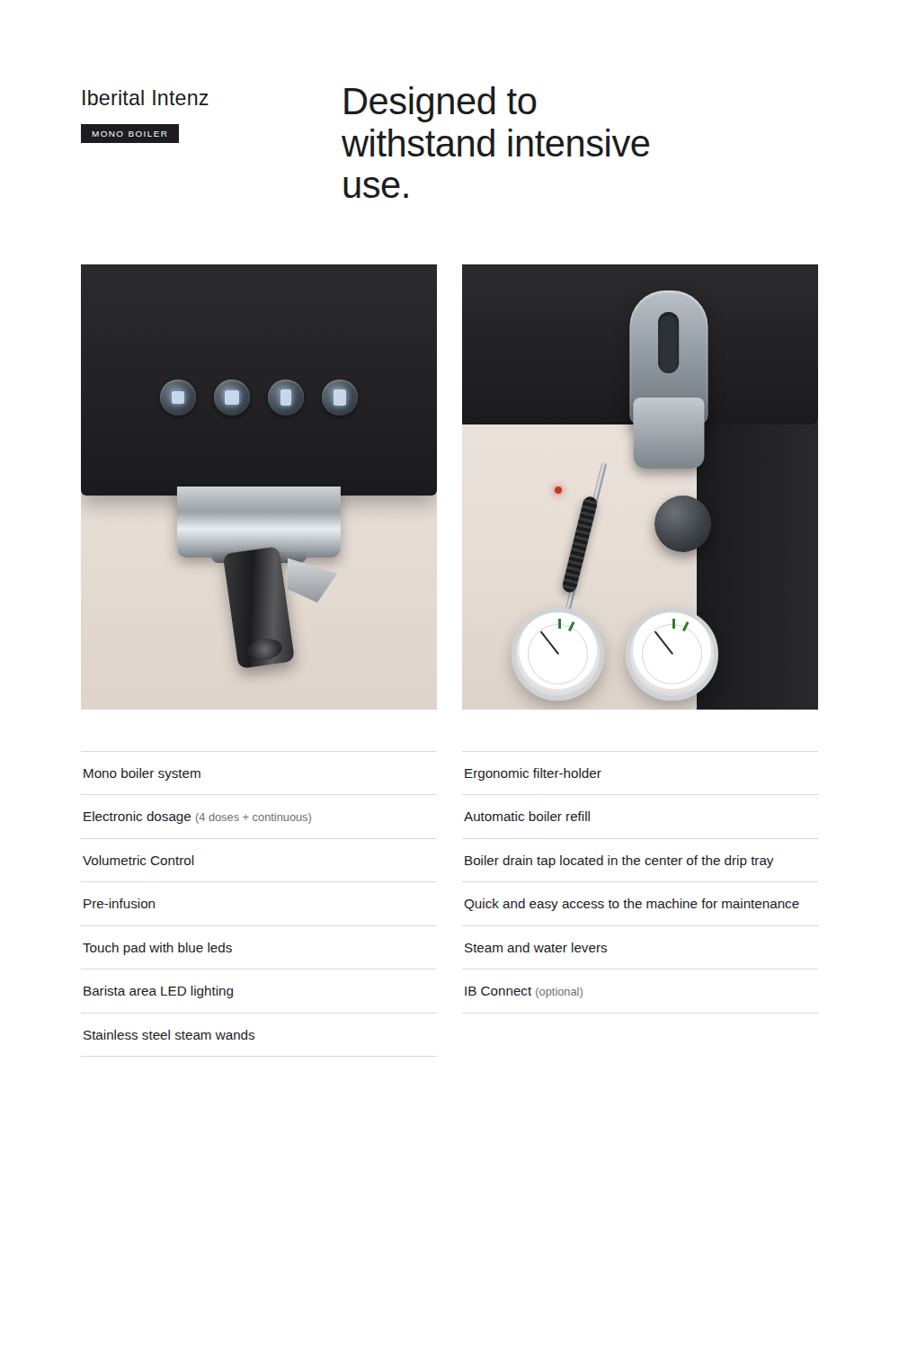Iberital Intenz
Mono boiler
Designed to withstand intensive use.
Mono boiler system
Electronic dosage (4 doses + continuous)
Volumetric Control
Pre-infusion
Touch pad with blue leds
Barista area LED lighting
Stainless steel steam wands
Ergonomic filter-holder
Automatic boiler refill
Boiler drain tap located in the center of the drip tray
Quick and easy access to the machine for maintenance
Steam and water levers
IB Connect (optional)